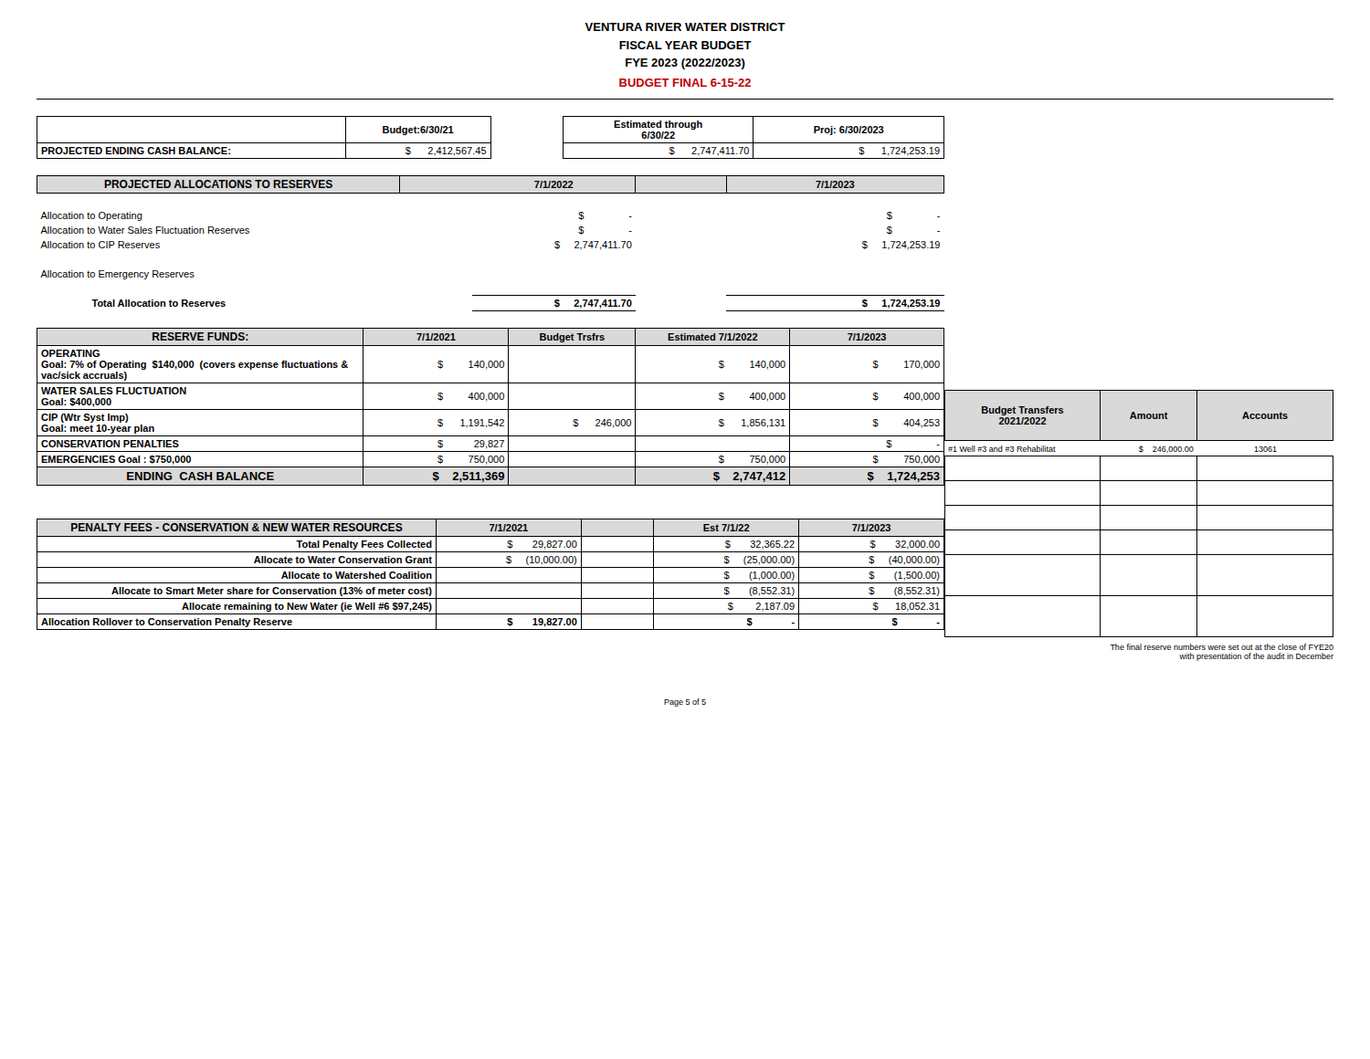VENTURA RIVER WATER DISTRICT
FISCAL YEAR BUDGET
FYE 2023 (2022/2023)
BUDGET FINAL 6-15-22
| / / Budget:6/30/21 / / Estimated through 6/30/22 / Proj: 6/30/2023 / / PROJECTED ENDING CASH BALANCE: / $ 2,412,567.45 / / $ 2,747,411.70 / $ 1,724,253.19 / / PROJECTED ALLOCATIONS TO RESERVES / / 7/1/2022 / / 7/1/2023 / / Allocation to Operating / / $ - / / $ - / / Allocation to Water Sales Fluctuation Reserves / / $ - / / $ - / / Allocation to CIP Reserves / / $ 2,747,411.70 / / $ 1,724,253.19 / / Allocation to Emergency Reserves / / / / / / Total Allocation to Reserves / / $ 2,747,411.70 / / $ 1,724,253.19 / / RESERVE FUNDS: / 7/1/2021 / Budget Trsfrs / Estimated 7/1/2022 / 7/1/2023 / / OPERATING Goal: 7% of Operating $140,000 (covers expense fluctuations & vac/sick accruals) / $ 140,000 / / $ 140,000 / $ 170,000 / / WATER SALES FLUCTUATION Goal: $400,000 / $ 400,000 / / $ 400,000 / $ 400,000 / / CIP (Wtr Syst Imp) Goal: meet 10-year plan / $ 1,191,542 / $ 246,000 / $ 1,856,131 / $ 404,253 / / CONSERVATION PENALTIES / $ 29,827 / / / $ - / / EMERGENCIES Goal : $750,000 / $ 750,000 / / $ 750,000 / $ 750,000 / / ENDING CASH BALANCE / $ 2,511,369 / / $ 2,747,412 / $ 1,724,253 / / PENALTY FEES - CONSERVATION & NEW WATER RESOURCES / 7/1/2021 / / Est 7/1/22 / 7/1/2023 / / Total Penalty Fees Collected / $ 29,827.00 / / $ 32,365.22 / $ 32,000.00 / / Allocate to Water Conservation Grant / $ (10,000.00) / / $ (25,000.00) / $ (40,000.00) / / Allocate to Watershed Coalition / / / $ (1,000.00) / $ (1,500.00) / / Allocate to Smart Meter share for Conservation (13% of meter cost) / / / $ (8,552.31) / $ (8,552.31) / / Allocate remaining to New Water (ie Well #6 $97,245) / / / $ 2,187.09 / $ 18,052.31 / / Allocation Rollover to Conservation Penalty Reserve / $ 19,827.00 / / $ - / $ - / | / Budget Transfers 2021/2022 / Amount / Accounts / / #1 Well #3 and #3 Rehabilitat / $ 246,000.00 / 13061 / The final reserve numbers were set out at the close of FYE20 with presentation of the audit in December |
Page 5 of 5